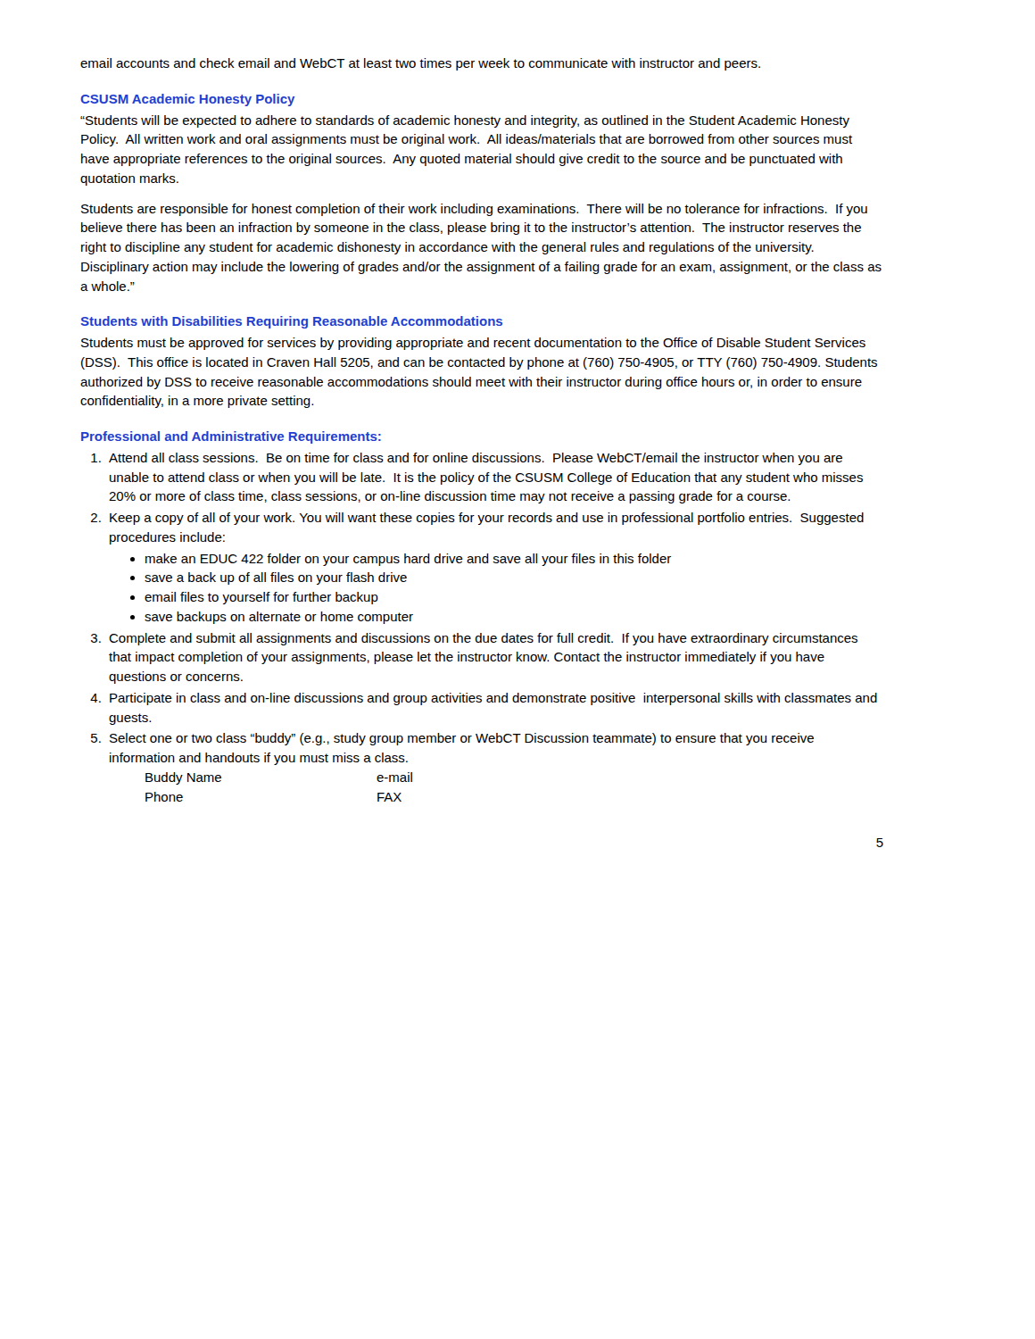email accounts and check email and WebCT at least two times per week to communicate with instructor and peers.
CSUSM Academic Honesty Policy
“Students will be expected to adhere to standards of academic honesty and integrity, as outlined in the Student Academic Honesty Policy. All written work and oral assignments must be original work. All ideas/materials that are borrowed from other sources must have appropriate references to the original sources. Any quoted material should give credit to the source and be punctuated with quotation marks.
Students are responsible for honest completion of their work including examinations. There will be no tolerance for infractions. If you believe there has been an infraction by someone in the class, please bring it to the instructor’s attention. The instructor reserves the right to discipline any student for academic dishonesty in accordance with the general rules and regulations of the university. Disciplinary action may include the lowering of grades and/or the assignment of a failing grade for an exam, assignment, or the class as a whole.”
Students with Disabilities Requiring Reasonable Accommodations
Students must be approved for services by providing appropriate and recent documentation to the Office of Disable Student Services (DSS). This office is located in Craven Hall 5205, and can be contacted by phone at (760) 750-4905, or TTY (760) 750-4909. Students authorized by DSS to receive reasonable accommodations should meet with their instructor during office hours or, in order to ensure confidentiality, in a more private setting.
Professional and Administrative Requirements:
Attend all class sessions. Be on time for class and for online discussions. Please WebCT/email the instructor when you are unable to attend class or when you will be late. It is the policy of the CSUSM College of Education that any student who misses 20% or more of class time, class sessions, or on-line discussion time may not receive a passing grade for a course.
Keep a copy of all of your work. You will want these copies for your records and use in professional portfolio entries. Suggested procedures include:
make an EDUC 422 folder on your campus hard drive and save all your files in this folder
save a back up of all files on your flash drive
email files to yourself for further backup
save backups on alternate or home computer
Complete and submit all assignments and discussions on the due dates for full credit. If you have extraordinary circumstances that impact completion of your assignments, please let the instructor know. Contact the instructor immediately if you have questions or concerns.
Participate in class and on-line discussions and group activities and demonstrate positive interpersonal skills with classmates and guests.
Select one or two class “buddy” (e.g., study group member or WebCT Discussion teammate) to ensure that you receive information and handouts if you must miss a class.
Buddy Namee-mail Phone FAX
5